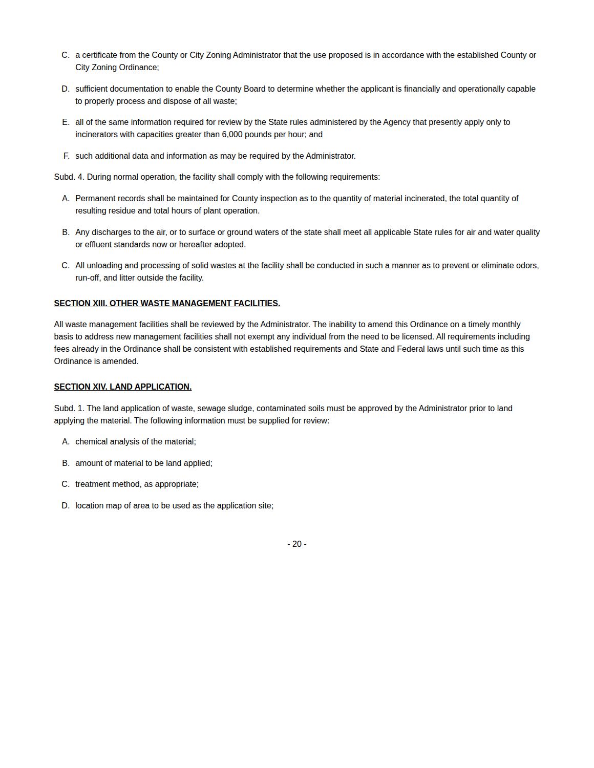a certificate from the County or City Zoning Administrator that the use proposed is in accordance with the established County or City Zoning Ordinance;
sufficient documentation to enable the County Board to determine whether the applicant is financially and operationally capable to properly process and dispose of all waste;
all of the same information required for review by the State rules administered by the Agency that presently apply only to incinerators with capacities greater than 6,000 pounds per hour; and
such additional data and information as may be required by the Administrator.
Subd. 4. During normal operation, the facility shall comply with the following requirements:
Permanent records shall be maintained for County inspection as to the quantity of material incinerated, the total quantity of resulting residue and total hours of plant operation.
Any discharges to the air, or to surface or ground waters of the state shall meet all applicable State rules for air and water quality or effluent standards now or hereafter adopted.
All unloading and processing of solid wastes at the facility shall be conducted in such a manner as to prevent or eliminate odors, run-off, and litter outside the facility.
SECTION XIII. OTHER WASTE MANAGEMENT FACILITIES.
All waste management facilities shall be reviewed by the Administrator. The inability to amend this Ordinance on a timely monthly basis to address new management facilities shall not exempt any individual from the need to be licensed. All requirements including fees already in the Ordinance shall be consistent with established requirements and State and Federal laws until such time as this Ordinance is amended.
SECTION XIV. LAND APPLICATION.
Subd. 1. The land application of waste, sewage sludge, contaminated soils must be approved by the Administrator prior to land applying the material. The following information must be supplied for review:
chemical analysis of the material;
amount of material to be land applied;
treatment method, as appropriate;
location map of area to be used as the application site;
- 20 -